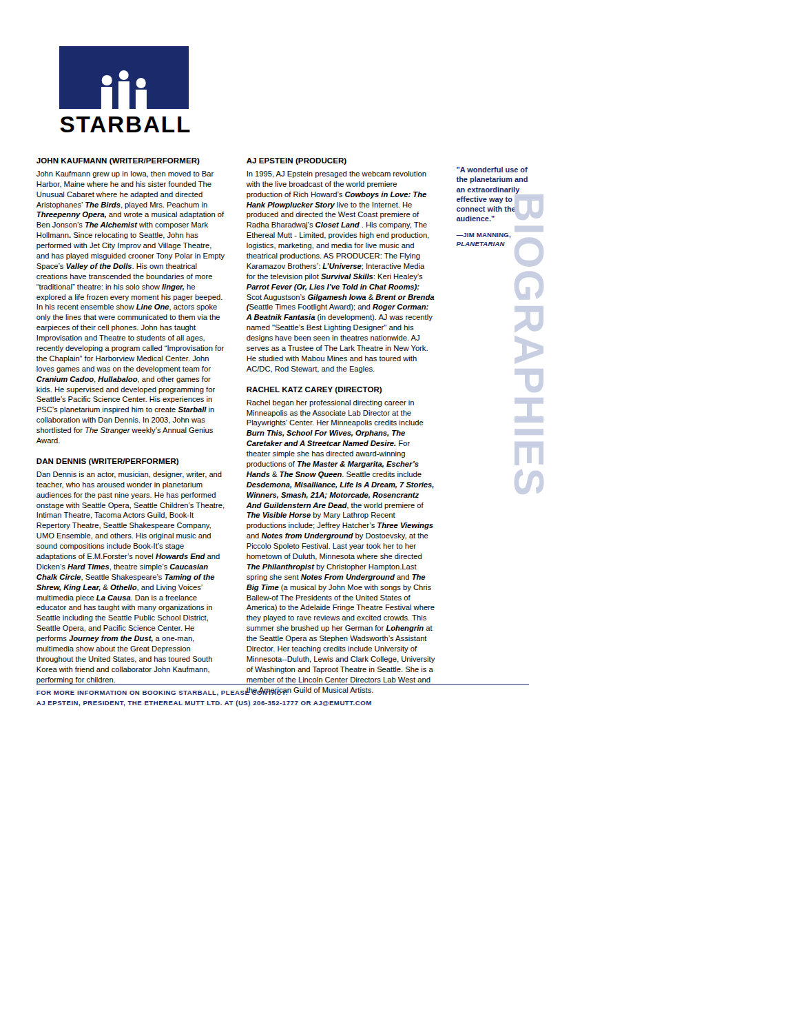STARBALL
BIOGRAPHIES
JOHN KAUFMANN (WRITER/PERFORMER)
John Kaufmann grew up in Iowa, then moved to Bar Harbor, Maine where he and his sister founded The Unusual Cabaret where he adapted and directed Aristophanes’ The Birds, played Mrs. Peachum in Threepenny Opera, and wrote a musical adaptation of Ben Jonson’s The Alchemist with composer Mark Hollmann. Since relocating to Seattle, John has performed with Jet City Improv and Village Theatre, and has played misguided crooner Tony Polar in Empty Space’s Valley of the Dolls. His own theatrical creations have transcended the boundaries of more “traditional” theatre: in his solo show linger, he explored a life frozen every moment his pager beeped. In his recent ensemble show Line One, actors spoke only the lines that were communicated to them via the earpieces of their cell phones. John has taught Improvisation and Theatre to students of all ages, recently developing a program called “Improvisation for the Chaplain” for Harborview Medical Center. John loves games and was on the development team for Cranium Cadoo, Hullabaloo, and other games for kids. He supervised and developed programming for Seattle’s Pacific Science Center. His experiences in PSC’s planetarium inspired him to create Starball in collaboration with Dan Dennis. In 2003, John was shortlisted for The Stranger weekly’s Annual Genius Award.
DAN DENNIS (WRITER/PERFORMER)
Dan Dennis is an actor, musician, designer, writer, and teacher, who has aroused wonder in planetarium audiences for the past nine years. He has performed onstage with Seattle Opera, Seattle Children’s Theatre, Intiman Theatre, Tacoma Actors Guild, Book-It Repertory Theatre, Seattle Shakespeare Company, UMO Ensemble, and others. His original music and sound compositions include Book-It’s stage adaptations of E.M.Forster’s novel Howards End and Dicken’s Hard Times, theatre simple’s Caucasian Chalk Circle, Seattle Shakespeare’s Taming of the Shrew, King Lear, & Othello, and Living Voices’ multimedia piece La Causa. Dan is a freelance educator and has taught with many organizations in Seattle including the Seattle Public School District, Seattle Opera, and Pacific Science Center. He performs Journey from the Dust, a one-man, multimedia show about the Great Depression throughout the United States, and has toured South Korea with friend and collaborator John Kaufmann, performing for children.
AJ EPSTEIN (PRODUCER)
In 1995, AJ Epstein presaged the webcam revolution with the live broadcast of the world premiere production of Rich Howard’s Cowboys in Love: The Hank Plowplucker Story live to the Internet. He produced and directed the West Coast premiere of Radha Bharadwaj’s Closet Land . His company, The Ethereal Mutt - Limited, provides high end production, logistics, marketing, and media for live music and theatrical productions. AS PRODUCER: The Flying Karamazov Brothers’: L’Universe; Interactive Media for the television pilot Survival Skills: Keri Healey’s Parrot Fever (Or, Lies I’ve Told in Chat Rooms): Scot Augustson’s Gilgamesh Iowa & Brent or Brenda (Seattle Times Footlight Award); and Roger Corman: A Beatnik Fantasia (in development). AJ was recently named "Seattle’s Best Lighting Designer" and his designs have been seen in theatres nationwide. AJ serves as a Trustee of The Lark Theatre in New York. He studied with Mabou Mines and has toured with AC/DC, Rod Stewart, and the Eagles.
RACHEL KATZ CAREY (DIRECTOR)
Rachel began her professional directing career in Minneapolis as the Associate Lab Director at the Playwrights’ Center. Her Minneapolis credits include Burn This, School For Wives, Orphans, The Caretaker and A Streetcar Named Desire. For theater simple she has directed award-winning productions of The Master & Margarita, Escher’s Hands & The Snow Queen. Seattle credits include Desdemona, Misalliance, Life Is A Dream, 7 Stories, Winners, Smash, 21A; Motorcade, Rosencrantz And Guildenstern Are Dead, the world premiere of The Visible Horse by Mary Lathrop Recent productions include; Jeffrey Hatcher’s Three Viewings and Notes from Underground by Dostoevsky, at the Piccolo Spoleto Festival. Last year took her to her hometown of Duluth, Minnesota where she directed The Philanthropist by Christopher Hampton.Last spring she sent Notes From Underground and The Big Time (a musical by John Moe with songs by Chris Ballew-of The Presidents of the United States of America) to the Adelaide Fringe Theatre Festival where they played to rave reviews and excited crowds. This summer she brushed up her German for Lohengrin at the Seattle Opera as Stephen Wadsworth’s Assistant Director. Her teaching credits include University of Minnesota--Duluth, Lewis and Clark College, University of Washington and Taproot Theatre in Seattle. She is a member of the Lincoln Center Directors Lab West and the American Guild of Musical Artists.
"A wonderful use of the planetarium and an extraordinarily effective way to connect with the audience."
—JIM MANNING,PLANETARIAN
FOR MORE INFORMATION ON BOOKING STARBALL, PLEASE CONTACT:
AJ EPSTEIN, PRESIDENT, THE ETHEREAL MUTT LTD. AT (US) 206-352-1777 OR AJ@EMUTT.COM